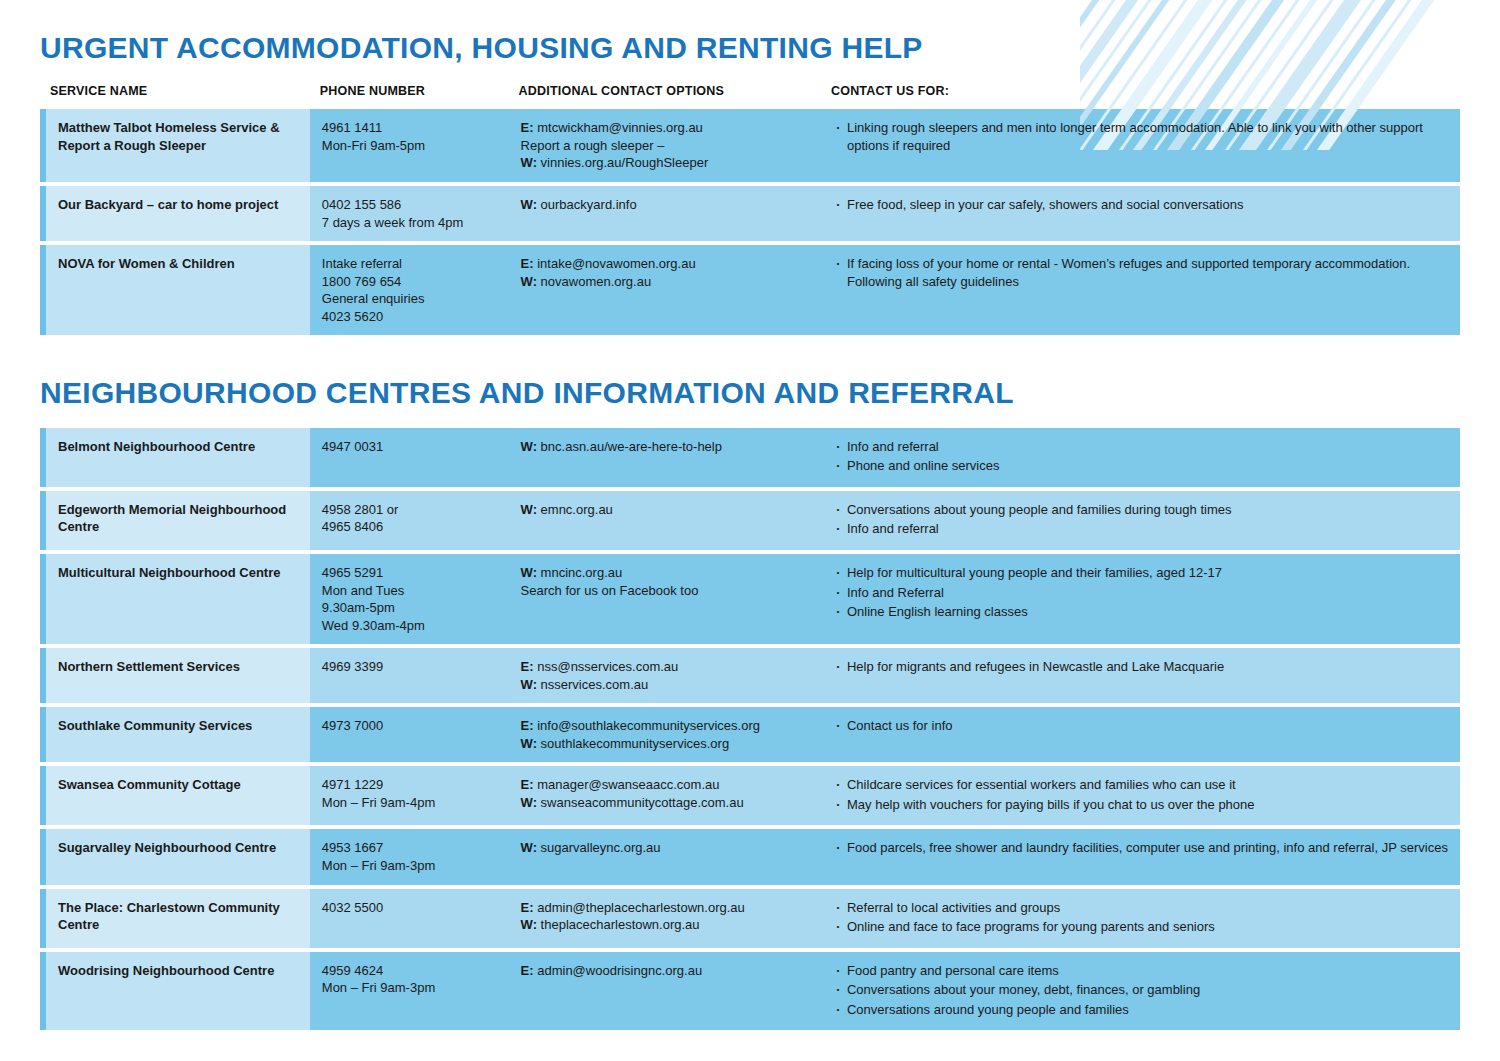Urgent Accommodation, Housing and Renting Help
| Service Name | Phone Number | Additional Contact Options | Contact us for: |
| --- | --- | --- | --- |
| Matthew Talbot Homeless Service & Report a Rough Sleeper | 4961 1411 Mon-Fri 9am-5pm | E: mtcwickham@vinnies.org.au Report a rough sleeper – W: vinnies.org.au/RoughSleeper | Linking rough sleepers and men into longer term accommodation. Able to link you with other support options if required |
| Our Backyard – car to home project | 0402 155 586 7 days a week from 4pm | W: ourbackyard.info | Free food, sleep in your car safely, showers and social conversations |
| NOVA for Women & Children | Intake referral 1800 769 654 General enquiries 4023 5620 | E: intake@novawomen.org.au W: novawomen.org.au | If facing loss of your home or rental - Women’s refuges and supported temporary accommodation. Following all safety guidelines |
Neighbourhood Centres and Information and Referral
| Belmont Neighbourhood Centre | 4947 0031 | W: bnc.asn.au/we-are-here-to-help | Info and referral Phone and online services |
| Edgeworth Memorial Neighbourhood Centre | 4958 2801 or 4965 8406 | W: emnc.org.au | Conversations about young people and families during tough times Info and referral |
| Multicultural Neighbourhood Centre | 4965 5291 Mon and Tues 9.30am-5pm Wed 9.30am-4pm | W: mncinc.org.au Search for us on Facebook too | Help for multicultural young people and their families, aged 12-17 Info and Referral Online English learning classes |
| Northern Settlement Services | 4969 3399 | E: nss@nsservices.com.au W: nsservices.com.au | Help for migrants and refugees in Newcastle and Lake Macquarie |
| Southlake Community Services | 4973 7000 | E: info@southlakecommunityservices.org W: southlakecommunityservices.org | Contact us for info |
| Swansea Community Cottage | 4971 1229 Mon – Fri 9am-4pm | E: manager@swanseaacc.com.au W: swanseacommunitycottage.com.au | Childcare services for essential workers and families who can use it May help with vouchers for paying bills if you chat to us over the phone |
| Sugarvalley Neighbourhood Centre | 4953 1667 Mon – Fri 9am-3pm | W: sugarvalleync.org.au | Food parcels, free shower and laundry facilities, computer use and printing, info and referral, JP services |
| The Place: Charlestown Community Centre | 4032 5500 | E: admin@theplacecharlestown.org.au W: theplacecharlestown.org.au | Referral to local activities and groups Online and face to face programs for young parents and seniors |
| Woodrising Neighbourhood Centre | 4959 4624 Mon – Fri 9am-3pm | E: admin@woodrisingnc.org.au | Food pantry and personal care items Conversations about your money, debt, finances, or gambling Conversations around young people and families |